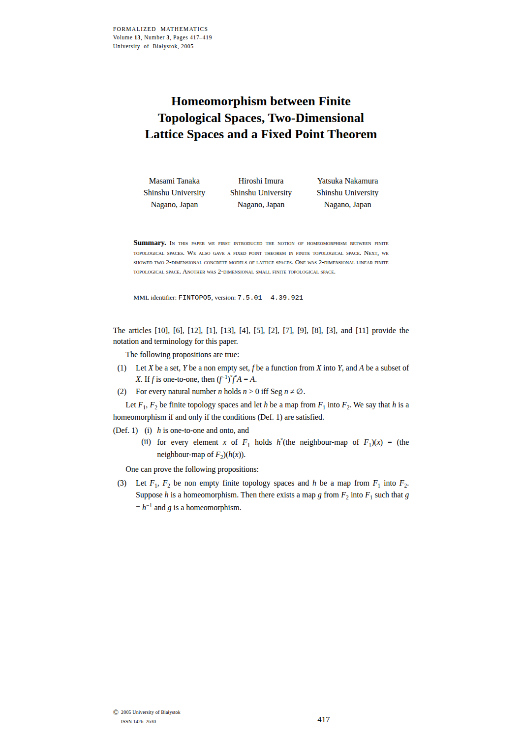FORMALIZED MATHEMATICS
Volume 13, Number 3, Pages 417–419
University of Białystok, 2005
Homeomorphism between Finite
Topological Spaces, Two-Dimensional
Lattice Spaces and a Fixed Point Theorem
Masami Tanaka
Shinshu University
Nagano, Japan
Hiroshi Imura
Shinshu University
Nagano, Japan
Yatsuka Nakamura
Shinshu University
Nagano, Japan
Summary. In this paper we first introduced the notion of homeomorphism between finite topological spaces. We also gave a fixed point theorem in finite topological space. Next, we showed two 2-dimensional concrete models of lattice spaces. One was 2-dimensional linear finite topological space. Another was 2-dimensional small finite topological space.
MML identifier: FINTOPO5, version: 7.5.01 4.39.921
The articles [10], [6], [12], [1], [13], [4], [5], [2], [7], [9], [8], [3], and [11] provide the notation and terminology for this paper.
The following propositions are true:
(1) Let X be a set, Y be a non empty set, f be a function from X into Y, and A be a subset of X. If f is one-to-one, then (f−1)°f°A = A.
(2) For every natural number n holds n > 0 iff Seg n ≠ ∅.
Let F1, F2 be finite topology spaces and let h be a map from F1 into F2. We say that h is a homeomorphism if and only if the conditions (Def. 1) are satisfied.
(Def. 1)(i) h is one-to-one and onto, and
(ii) for every element x of F1 holds h°(the neighbour-map of F1)(x) = (the neighbour-map of F2)(h(x)).
One can prove the following propositions:
(3) Let F1, F2 be non empty finite topology spaces and h be a map from F1 into F2. Suppose h is a homeomorphism. Then there exists a map g from F2 into F1 such that g = h−1 and g is a homeomorphism.
© 2005 University of Białystok
ISSN 1426–2630
417